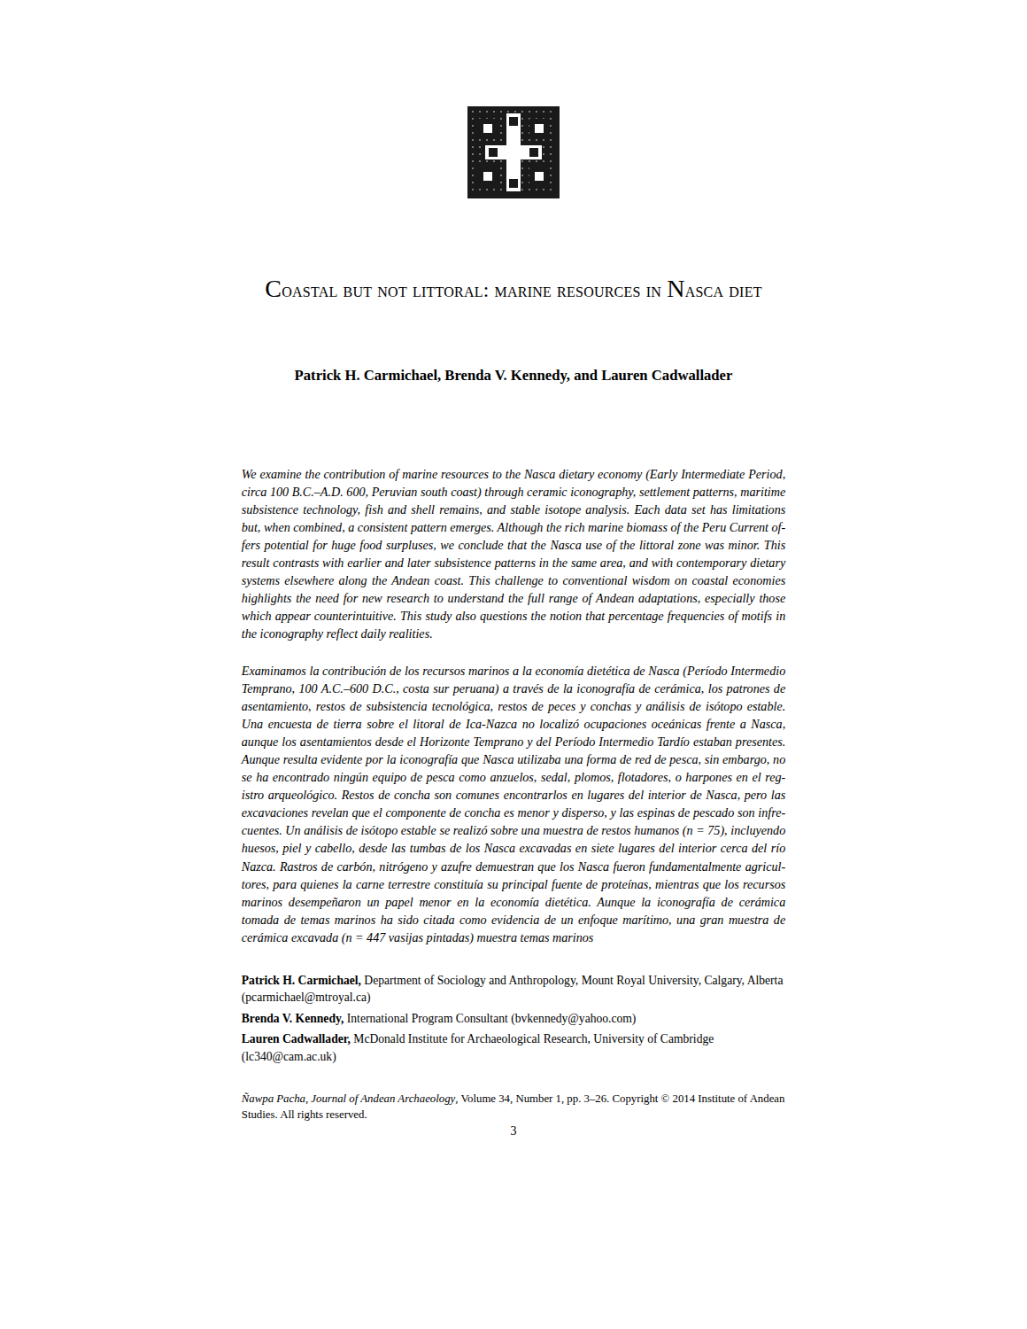Coastal but not littoral: marine resources in Nasca diet
Patrick H. Carmichael, Brenda V. Kennedy, and Lauren Cadwallader
We examine the contribution of marine resources to the Nasca dietary economy (Early Intermediate Period, circa 100 B.C.–A.D. 600, Peruvian south coast) through ceramic iconography, settlement patterns, maritime subsistence technology, fish and shell remains, and stable isotope analysis. Each data set has limitations but, when combined, a consistent pattern emerges. Although the rich marine biomass of the Peru Current offers potential for huge food surpluses, we conclude that the Nasca use of the littoral zone was minor. This result contrasts with earlier and later subsistence patterns in the same area, and with contemporary dietary systems elsewhere along the Andean coast. This challenge to conventional wisdom on coastal economies highlights the need for new research to understand the full range of Andean adaptations, especially those which appear counterintuitive. This study also questions the notion that percentage frequencies of motifs in the iconography reflect daily realities.
Examinamos la contribución de los recursos marinos a la economía dietética de Nasca (Período Intermedio Temprano, 100 A.C.–600 D.C., costa sur peruana) a través de la iconografía de cerámica, los patrones de asentamiento, restos de subsistencia tecnológica, restos de peces y conchas y análisis de isótopo estable. Una encuesta de tierra sobre el litoral de Ica-Nazca no localizó ocupaciones oceánicas frente a Nasca, aunque los asentamientos desde el Horizonte Temprano y del Período Intermedio Tardío estaban presentes. Aunque resulta evidente por la iconografía que Nasca utilizaba una forma de red de pesca, sin embargo, no se ha encontrado ningún equipo de pesca como anzuelos, sedal, plomos, flotadores, o harpones en el registro arqueológico. Restos de concha son comunes encontrarlos en lugares del interior de Nasca, pero las excavaciones revelan que el componente de concha es menor y disperso, y las espinas de pescado son infrecuentes. Un análisis de isótopo estable se realizó sobre una muestra de restos humanos (n = 75), incluyendo huesos, piel y cabello, desde las tumbas de los Nasca excavadas en siete lugares del interior cerca del río Nazca. Rastros de carbón, nitrógeno y azufre demuestran que los Nasca fueron fundamentalmente agricultores, para quienes la carne terrestre constituía su principal fuente de proteínas, mientras que los recursos marinos desempeñaron un papel menor en la economía dietética. Aunque la iconografía de cerámica tomada de temas marinos ha sido citada como evidencia de un enfoque marítimo, una gran muestra de cerámica excavada (n = 447 vasijas pintadas) muestra temas marinos
Patrick H. Carmichael, Department of Sociology and Anthropology, Mount Royal University, Calgary, Alberta (pcarmichael@mtroyal.ca)
Brenda V. Kennedy, International Program Consultant (bvkennedy@yahoo.com)
Lauren Cadwallader, McDonald Institute for Archaeological Research, University of Cambridge (lc340@cam.ac.uk)
Ñawpa Pacha, Journal of Andean Archaeology, Volume 34, Number 1, pp. 3–26. Copyright © 2014 Institute of Andean Studies. All rights reserved.
3